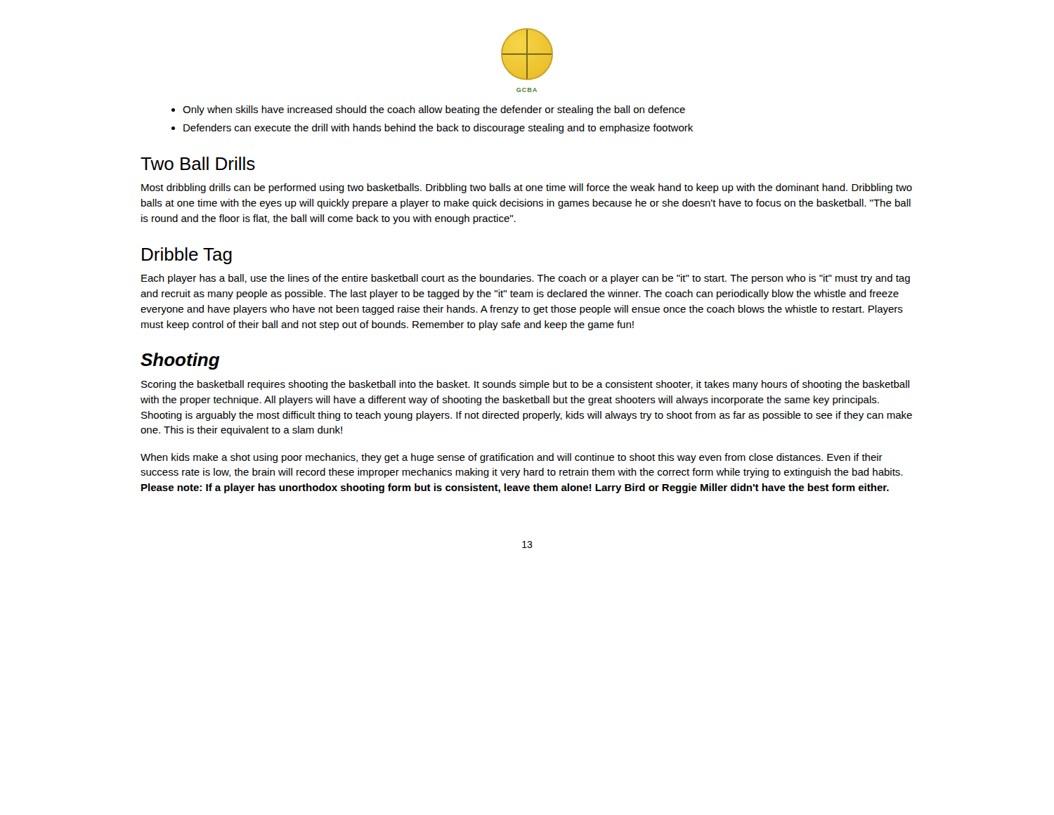GCBA
Only when skills have increased should the coach allow beating the defender or stealing the ball on defence
Defenders can execute the drill with hands behind the back to discourage stealing and to emphasize footwork
Two Ball Drills
Most dribbling drills can be performed using two basketballs. Dribbling two balls at one time will force the weak hand to keep up with the dominant hand. Dribbling two balls at one time with the eyes up will quickly prepare a player to make quick decisions in games because he or she doesn't have to focus on the basketball. "The ball is round and the floor is flat, the ball will come back to you with enough practice".
Dribble Tag
Each player has a ball, use the lines of the entire basketball court as the boundaries. The coach or a player can be "it" to start. The person who is "it" must try and tag and recruit as many people as possible. The last player to be tagged by the "it" team is declared the winner. The coach can periodically blow the whistle and freeze everyone and have players who have not been tagged raise their hands. A frenzy to get those people will ensue once the coach blows the whistle to restart. Players must keep control of their ball and not step out of bounds. Remember to play safe and keep the game fun!
Shooting
Scoring the basketball requires shooting the basketball into the basket. It sounds simple but to be a consistent shooter, it takes many hours of shooting the basketball with the proper technique. All players will have a different way of shooting the basketball but the great shooters will always incorporate the same key principals. Shooting is arguably the most difficult thing to teach young players. If not directed properly, kids will always try to shoot from as far as possible to see if they can make one. This is their equivalent to a slam dunk!
When kids make a shot using poor mechanics, they get a huge sense of gratification and will continue to shoot this way even from close distances. Even if their success rate is low, the brain will record these improper mechanics making it very hard to retrain them with the correct form while trying to extinguish the bad habits. Please note: If a player has unorthodox shooting form but is consistent, leave them alone! Larry Bird or Reggie Miller didn't have the best form either.
13